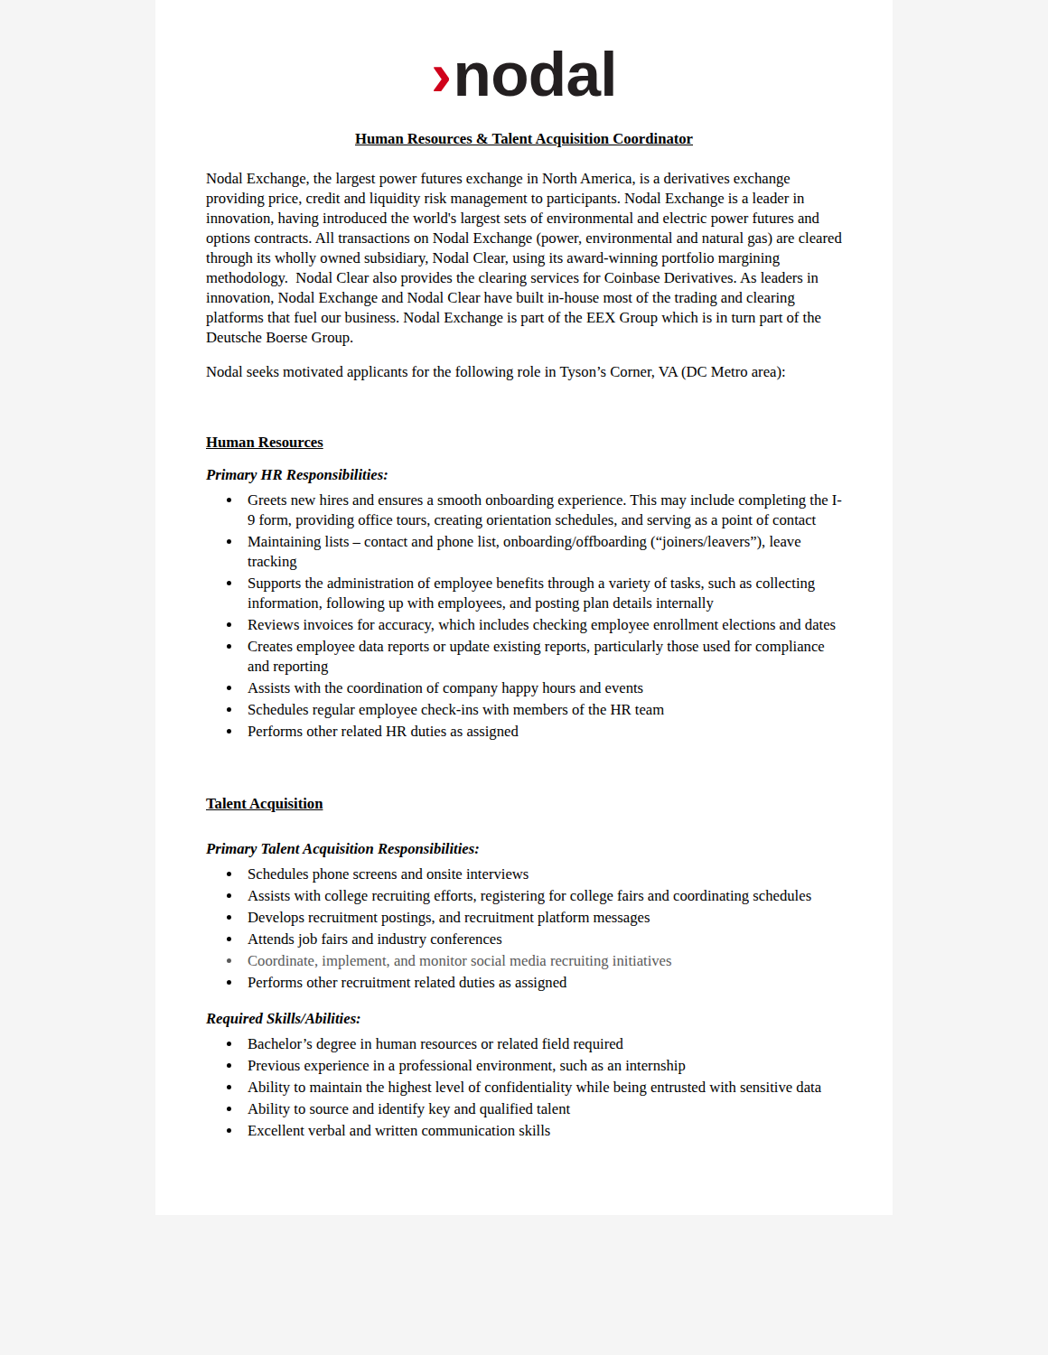›nodal
Human Resources & Talent Acquisition Coordinator
Nodal Exchange, the largest power futures exchange in North America, is a derivatives exchange providing price, credit and liquidity risk management to participants. Nodal Exchange is a leader in innovation, having introduced the world's largest sets of environmental and electric power futures and options contracts. All transactions on Nodal Exchange (power, environmental and natural gas) are cleared through its wholly owned subsidiary, Nodal Clear, using its award-winning portfolio margining methodology. Nodal Clear also provides the clearing services for Coinbase Derivatives. As leaders in innovation, Nodal Exchange and Nodal Clear have built in-house most of the trading and clearing platforms that fuel our business. Nodal Exchange is part of the EEX Group which is in turn part of the Deutsche Boerse Group.
Nodal seeks motivated applicants for the following role in Tyson’s Corner, VA (DC Metro area):
Human Resources
Primary HR Responsibilities:
Greets new hires and ensures a smooth onboarding experience. This may include completing the I-9 form, providing office tours, creating orientation schedules, and serving as a point of contact
Maintaining lists – contact and phone list, onboarding/offboarding (“joiners/leavers”), leave tracking
Supports the administration of employee benefits through a variety of tasks, such as collecting information, following up with employees, and posting plan details internally
Reviews invoices for accuracy, which includes checking employee enrollment elections and dates
Creates employee data reports or update existing reports, particularly those used for compliance and reporting
Assists with the coordination of company happy hours and events
Schedules regular employee check-ins with members of the HR team
Performs other related HR duties as assigned
Talent Acquisition
Primary Talent Acquisition Responsibilities:
Schedules phone screens and onsite interviews
Assists with college recruiting efforts, registering for college fairs and coordinating schedules
Develops recruitment postings, and recruitment platform messages
Attends job fairs and industry conferences
Coordinate, implement, and monitor social media recruiting initiatives
Performs other recruitment related duties as assigned
Required Skills/Abilities:
Bachelor’s degree in human resources or related field required
Previous experience in a professional environment, such as an internship
Ability to maintain the highest level of confidentiality while being entrusted with sensitive data
Ability to source and identify key and qualified talent
Excellent verbal and written communication skills